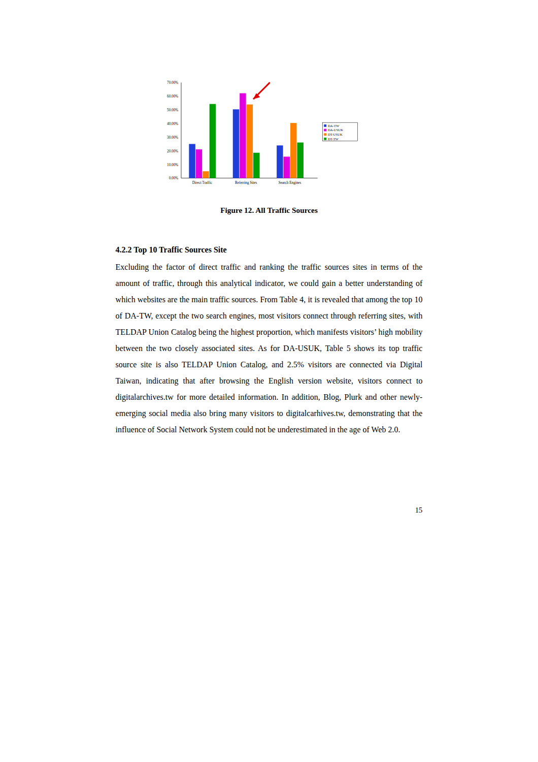70.00% 60.00% 50.00% 40.00% 30.00% 20.00% 10.00% 0.00% Direct Traffic Referring Sites Search Engines DA-TW DA-USUK DT-USUK DT-TW
Figure 12. All Traffic Sources
4.2.2 Top 10 Traffic Sources Site
Excluding the factor of direct traffic and ranking the traffic sources sites in terms of the amount of traffic, through this analytical indicator, we could gain a better understanding of which websites are the main traffic sources. From Table 4, it is revealed that among the top 10 of DA-TW, except the two search engines, most visitors connect through referring sites, with TELDAP Union Catalog being the highest proportion, which manifests visitors’ high mobility between the two closely associated sites. As for DA-USUK, Table 5 shows its top traffic source site is also TELDAP Union Catalog, and 2.5% visitors are connected via Digital Taiwan, indicating that after browsing the English version website, visitors connect to digitalarchives.tw for more detailed information. In addition, Blog, Plurk and other newly-emerging social media also bring many visitors to digitalcarhives.tw, demonstrating that the influence of Social Network System could not be underestimated in the age of Web 2.0.
15